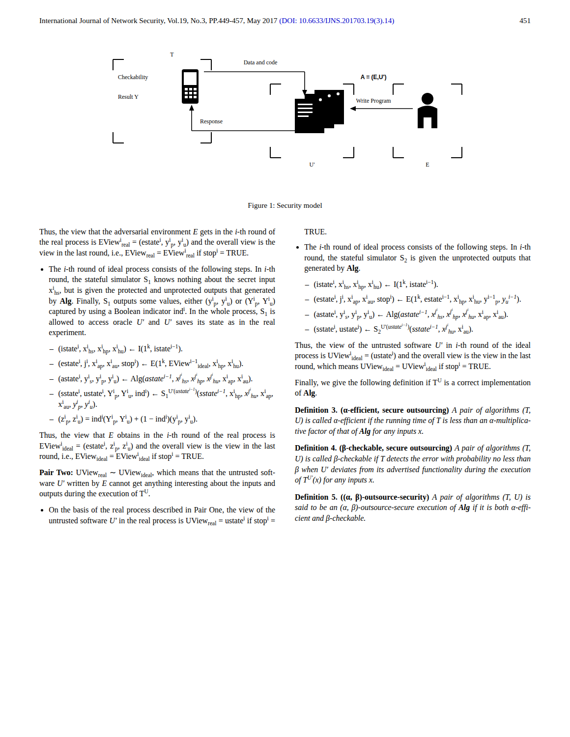International Journal of Network Security, Vol.19, No.3, PP.449-457, May 2017 (DOI: 10.6633/IJNS.201703.19(3).14) 451
T Checkability Result Y Data and code Response U' E A = (E,U') Write Program
Figure 1: Security model
Thus, the view that the adversarial environment E gets in the i-th round of the real process is EViewireal = (estatei, yip, yiu) and the overall view is the view in the last round, i.e., EViewreal = EViewireal if stopi = TRUE.
The i-th round of ideal process consists of the following steps. In i-th round, the stateful simulator S1 knows nothing about the secret input xihs, but is given the protected and unprotected outputs that generated by Alg. Finally, S1 outputs some values, either (yip, yiu) or (Yip, Yiu) captured by using a Boolean indicator indi. In the whole process, S1 is allowed to access oracle U′ and U′ saves its state as in the real experiment.
(istatei, xihs, xihp, xihu) ← I(1k, istatei−1).
(estatei, ji, xiap, xiau, stopi) ← E(1k, EViewi−1ideal, xihp, xihu).
(astatei, yis, yip, yiu) ← Alg(astatei−1, xjihs, xjihp, xjihu, xiap, xiau).
(sstatei, ustatei, Yip, Yiu, indi) ← S1U′(ustatei−1)(sstatei−1, xihp, xjihu, xiap, xiau, yip, yiu).
(zip, ziu) = indi(Yip, Yiu) + (1 − indi)(yip, yiu).
Thus, the view that E obtains in the i-th round of the real process is EViewiideal = (estatei, zip, ziu) and the overall view is the view in the last round, i.e., EViewideal = EViewiideal if stopi = TRUE.
Pair Two: UViewreal ∼ UViewideal, which means that the untrusted software U′ written by E cannot get anything interesting about the inputs and outputs during the execution of TU.
On the basis of the real process described in Pair One, the view of the untrusted software U′ in the real process is UViewreal = ustatei if stopi = TRUE.
The i-th round of ideal process consists of the following steps. In i-th round, the stateful simulator S2 is given the unprotected outputs that generated by Alg.
(istatei, xihs, xihp, xihu) ← I(1k, istatei−1).
(estatei, ji, xiap, xiau, stopi) ← E(1k, estatei−1, xihp, xihu, yi−1p, yui−1).
(astatei, yis, yip, yiu) ← Alg(astatei−1, xjihs, xjihp, xjihu, xiap, xiau).
(sstatei, ustatei) ← S2U′(ustatei−1)(sstatei−1, xjihu, xiau).
Thus, the view of the untrusted software U′ in i-th round of the ideal process is UViewiideal = (ustatei) and the overall view is the view in the last round, which means UViewideal = UViewiideal if stopi = TRUE.
Finally, we give the following definition if TU is a correct implementation of Alg.
Definition 3. (α-efficient, secure outsourcing) A pair of algorithms (T, U) is called α-efficient if the running time of T is less than an α-multiplicative factor of that of Alg for any inputs x.
Definition 4. (β-checkable, secure outsourcing) A pair of algorithms (T, U) is called β-checkable if T detects the error with probability no less than β when U′ deviates from its advertised functionality during the execution of TU′(x) for any inputs x.
Definition 5. ((α, β)-outsource-security) A pair of algorithms (T, U) is said to be an (α, β)-outsource-secure execution of Alg if it is both α-efficient and β-checkable.